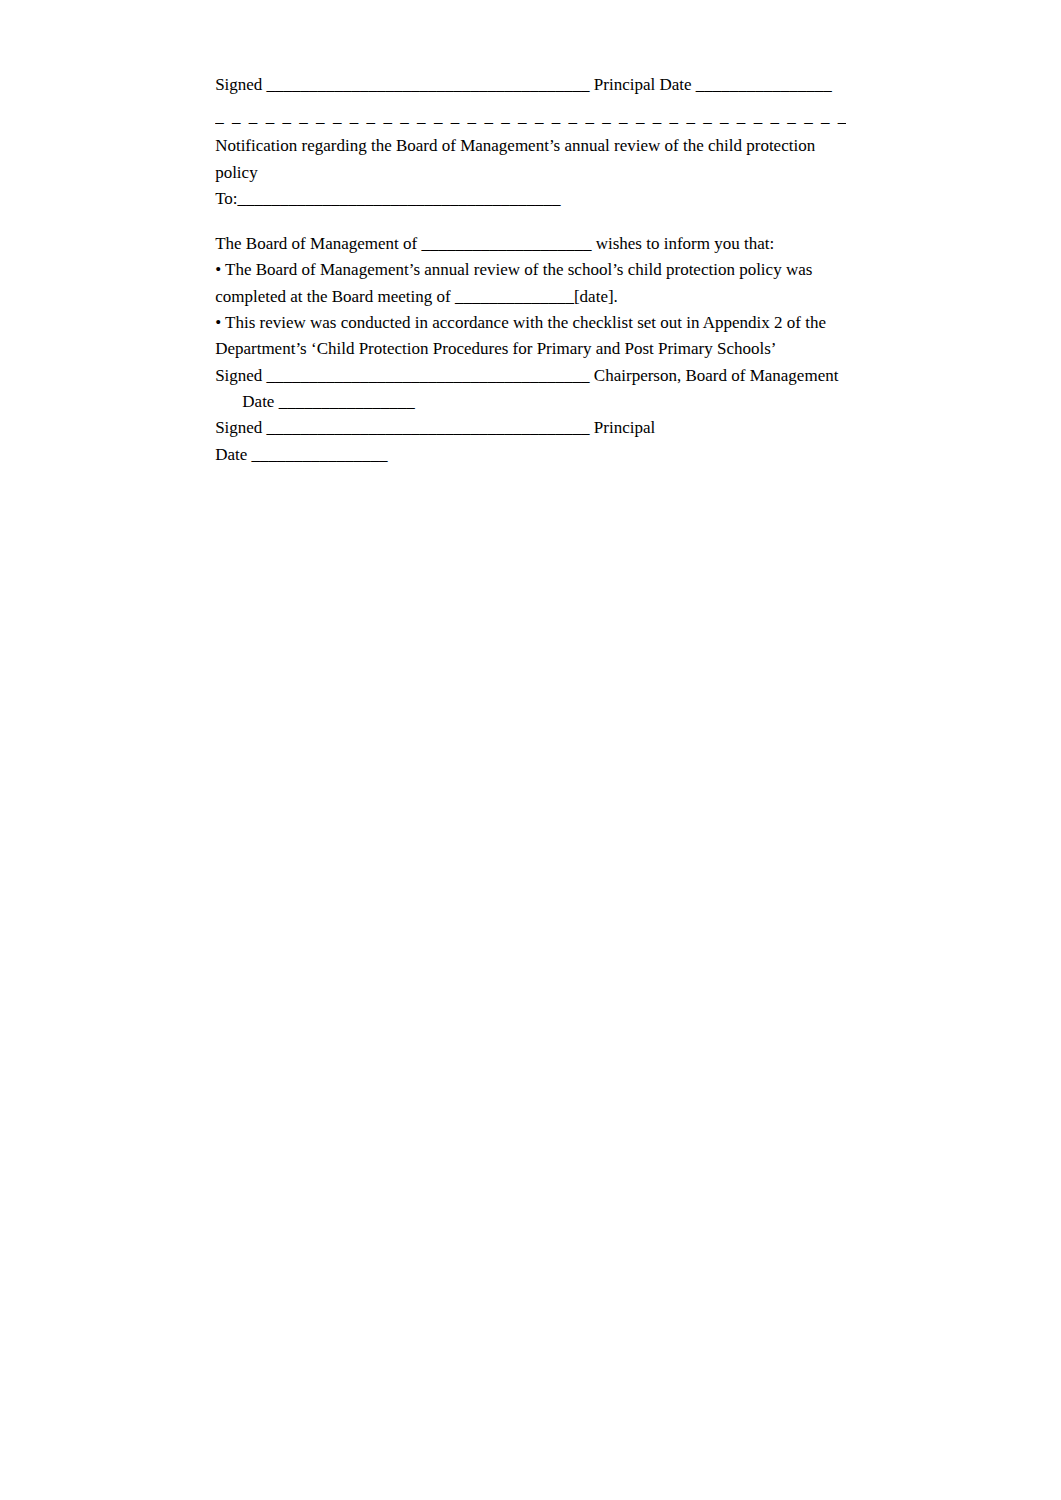Signed ______________________________________ Principal Date ________________
_ _ _ _ _ _ _ _ _ _ _ _ _ _ _ _ _ _ _ _ _ _ _ _ _ _ _ _ _ _ _ _ _ _ _ _ _ _ _ _ _ _ _ _ _ _ _ _ _ _ _ _ _ _
Notification regarding the Board of Management’s annual review of the child protection policy
To:______________________________________
The Board of Management of ____________________ wishes to inform you that:
• The Board of Management’s annual review of the school’s child protection policy was completed at the Board meeting of ______________[date].
• This review was conducted in accordance with the checklist set out in Appendix 2 of the Department’s ‘Child Protection Procedures for Primary and Post Primary Schools’
Signed ______________________________________ Chairperson, Board of Management
Date ________________
Signed ______________________________________ Principal
Date ________________